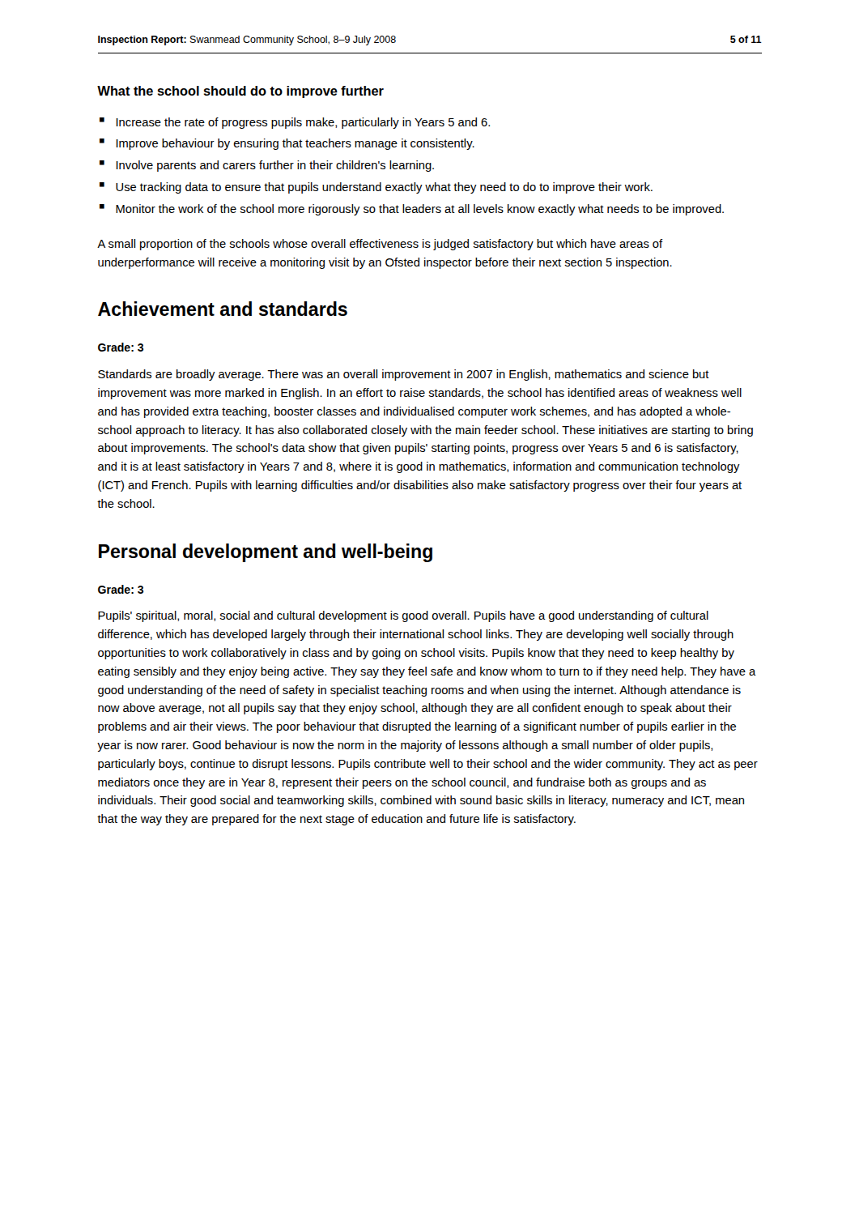Inspection Report: Swanmead Community School, 8–9 July 2008
5 of 11
What the school should do to improve further
Increase the rate of progress pupils make, particularly in Years 5 and 6.
Improve behaviour by ensuring that teachers manage it consistently.
Involve parents and carers further in their children's learning.
Use tracking data to ensure that pupils understand exactly what they need to do to improve their work.
Monitor the work of the school more rigorously so that leaders at all levels know exactly what needs to be improved.
A small proportion of the schools whose overall effectiveness is judged satisfactory but which have areas of underperformance will receive a monitoring visit by an Ofsted inspector before their next section 5 inspection.
Achievement and standards
Grade: 3
Standards are broadly average. There was an overall improvement in 2007 in English, mathematics and science but improvement was more marked in English. In an effort to raise standards, the school has identified areas of weakness well and has provided extra teaching, booster classes and individualised computer work schemes, and has adopted a whole-school approach to literacy. It has also collaborated closely with the main feeder school. These initiatives are starting to bring about improvements. The school's data show that given pupils' starting points, progress over Years 5 and 6 is satisfactory, and it is at least satisfactory in Years 7 and 8, where it is good in mathematics, information and communication technology (ICT) and French. Pupils with learning difficulties and/or disabilities also make satisfactory progress over their four years at the school.
Personal development and well-being
Grade: 3
Pupils' spiritual, moral, social and cultural development is good overall. Pupils have a good understanding of cultural difference, which has developed largely through their international school links. They are developing well socially through opportunities to work collaboratively in class and by going on school visits. Pupils know that they need to keep healthy by eating sensibly and they enjoy being active. They say they feel safe and know whom to turn to if they need help. They have a good understanding of the need of safety in specialist teaching rooms and when using the internet. Although attendance is now above average, not all pupils say that they enjoy school, although they are all confident enough to speak about their problems and air their views. The poor behaviour that disrupted the learning of a significant number of pupils earlier in the year is now rarer. Good behaviour is now the norm in the majority of lessons although a small number of older pupils, particularly boys, continue to disrupt lessons. Pupils contribute well to their school and the wider community. They act as peer mediators once they are in Year 8, represent their peers on the school council, and fundraise both as groups and as individuals. Their good social and teamworking skills, combined with sound basic skills in literacy, numeracy and ICT, mean that the way they are prepared for the next stage of education and future life is satisfactory.